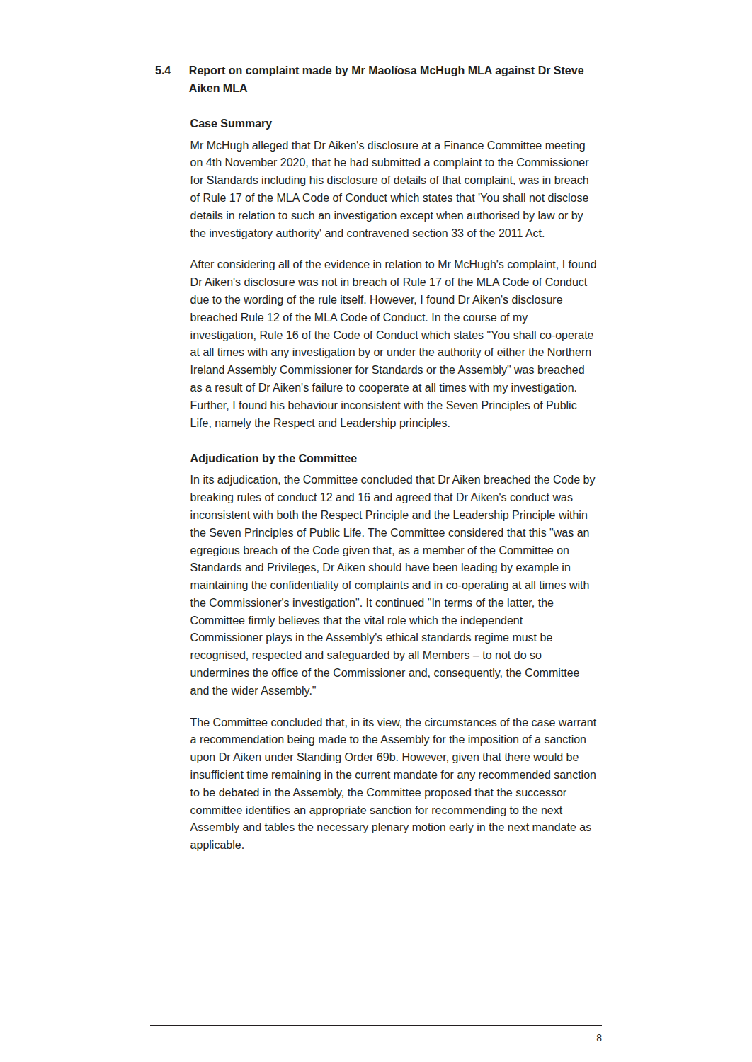5.4 Report on complaint made by Mr Maolíosa McHugh MLA against Dr Steve Aiken MLA
Case Summary
Mr McHugh alleged that Dr Aiken's disclosure at a Finance Committee meeting on 4th November 2020, that he had submitted a complaint to the Commissioner for Standards including his disclosure of details of that complaint, was in breach of Rule 17 of the MLA Code of Conduct which states that 'You shall not disclose details in relation to such an investigation except when authorised by law or by the investigatory authority' and contravened section 33 of the 2011 Act.
After considering all of the evidence in relation to Mr McHugh's complaint, I found Dr Aiken's disclosure was not in breach of Rule 17 of the MLA Code of Conduct due to the wording of the rule itself. However, I found Dr Aiken's disclosure breached Rule 12 of the MLA Code of Conduct. In the course of my investigation, Rule 16 of the Code of Conduct which states "You shall co-operate at all times with any investigation by or under the authority of either the Northern Ireland Assembly Commissioner for Standards or the Assembly" was breached as a result of Dr Aiken's failure to cooperate at all times with my investigation. Further, I found his behaviour inconsistent with the Seven Principles of Public Life, namely the Respect and Leadership principles.
Adjudication by the Committee
In its adjudication, the Committee concluded that Dr Aiken breached the Code by breaking rules of conduct 12 and 16 and agreed that Dr Aiken's conduct was inconsistent with both the Respect Principle and the Leadership Principle within the Seven Principles of Public Life. The Committee considered that this "was an egregious breach of the Code given that, as a member of the Committee on Standards and Privileges, Dr Aiken should have been leading by example in maintaining the confidentiality of complaints and in co-operating at all times with the Commissioner's investigation". It continued "In terms of the latter, the Committee firmly believes that the vital role which the independent Commissioner plays in the Assembly's ethical standards regime must be recognised, respected and safeguarded by all Members – to not do so undermines the office of the Commissioner and, consequently, the Committee and the wider Assembly."
The Committee concluded that, in its view, the circumstances of the case warrant a recommendation being made to the Assembly for the imposition of a sanction upon Dr Aiken under Standing Order 69b. However, given that there would be insufficient time remaining in the current mandate for any recommended sanction to be debated in the Assembly, the Committee proposed that the successor committee identifies an appropriate sanction for recommending to the next Assembly and tables the necessary plenary motion early in the next mandate as applicable.
8